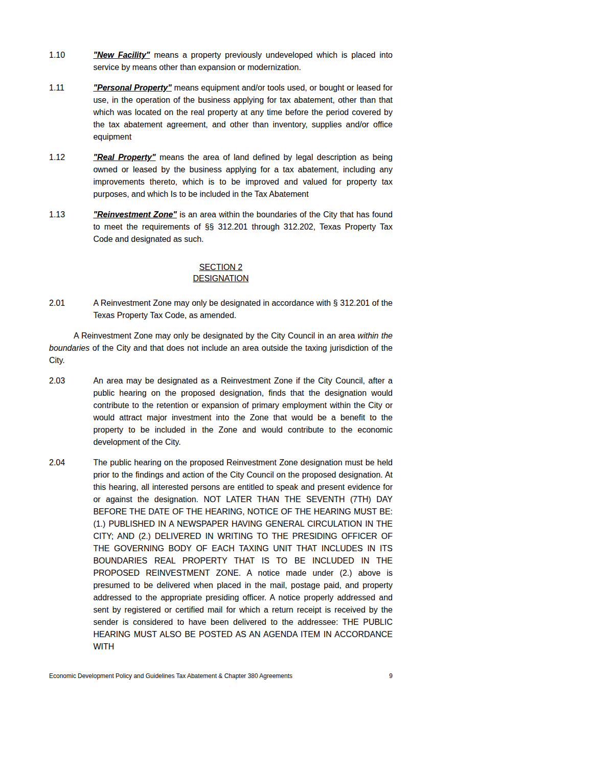1.10
"New Facility" means a property previously undeveloped which is placed into service by means other than expansion or modernization.
1.11
"Personal Property" means equipment and/or tools used, or bought or leased for use, in the operation of the business applying for tax abatement, other than that which was located on the real property at any time before the period covered by the tax abatement agreement, and other than inventory, supplies and/or office equipment
1.12
"Real Property" means the area of land defined by legal description as being owned or leased by the business applying for a tax abatement, including any improvements thereto, which is to be improved and valued for property tax purposes, and which Is to be included in the Tax Abatement
1.13
"Reinvestment Zone" is an area within the boundaries of the City that has found to meet the requirements of §§ 312.201 through 312.202, Texas Property Tax Code and designated as such.
SECTION 2 DESIGNATION
2.01
A Reinvestment Zone may only be designated in accordance with § 312.201 of the Texas Property Tax Code, as amended.
A Reinvestment Zone may only be designated by the City Council in an area within the boundaries of the City and that does not include an area outside the taxing jurisdiction of the City.
2.03
An area may be designated as a Reinvestment Zone if the City Council, after a public hearing on the proposed designation, finds that the designation would contribute to the retention or expansion of primary employment within the City or would attract major investment into the Zone that would be a benefit to the property to be included in the Zone and would contribute to the economic development of the City.
2.04
The public hearing on the proposed Reinvestment Zone designation must be held prior to the findings and action of the City Council on the proposed designation. At this hearing, all interested persons are entitled to speak and present evidence for or against the designation. NOT LATER THAN THE SEVENTH (7TH) DAY BEFORE THE DATE OF THE HEARING, NOTICE OF THE HEARING MUST BE: (1.) PUBLISHED IN A NEWSPAPER HAVING GENERAL CIRCULATION IN THE CITY; AND (2.) DELIVERED IN WRITING TO THE PRESIDING OFFICER OF THE GOVERNING BODY OF EACH TAXING UNIT THAT INCLUDES IN ITS BOUNDARIES REAL PROPERTY THAT IS TO BE INCLUDED IN THE PROPOSED REINVESTMENT ZONE. A notice made under (2.) above is presumed to be delivered when placed in the mail, postage paid, and property addressed to the appropriate presiding officer. A notice properly addressed and sent by registered or certified mail for which a return receipt is received by the sender is considered to have been delivered to the addressee: THE PUBLIC HEARING MUST ALSO BE POSTED AS AN AGENDA ITEM IN ACCORDANCE WITH
Economic Development Policy and Guidelines Tax Abatement & Chapter 380 Agreements
9